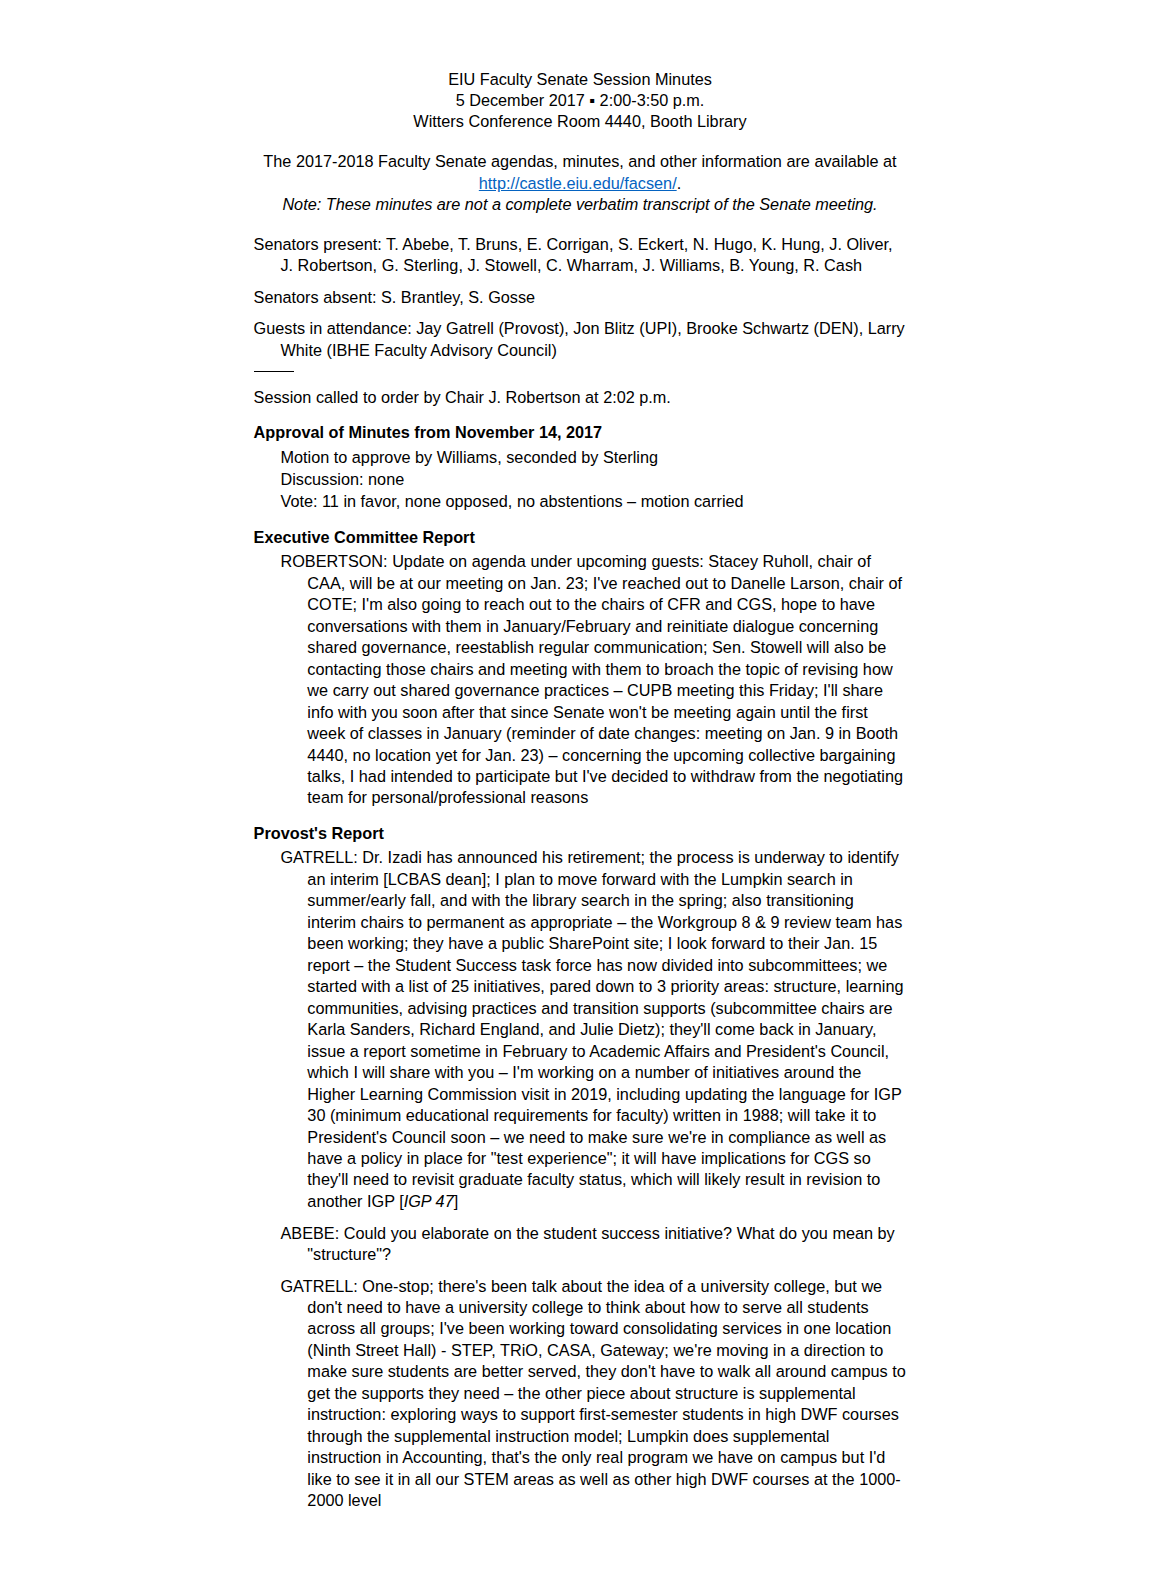EIU Faculty Senate Session Minutes
5 December 2017 ▪ 2:00-3:50 p.m.
Witters Conference Room 4440, Booth Library
The 2017-2018 Faculty Senate agendas, minutes, and other information are available at http://castle.eiu.edu/facsen/.
Note: These minutes are not a complete verbatim transcript of the Senate meeting.
Senators present: T. Abebe, T. Bruns, E. Corrigan, S. Eckert, N. Hugo, K. Hung, J. Oliver, J. Robertson, G. Sterling, J. Stowell, C. Wharram, J. Williams, B. Young, R. Cash
Senators absent: S. Brantley, S. Gosse
Guests in attendance: Jay Gatrell (Provost), Jon Blitz (UPI), Brooke Schwartz (DEN), Larry White (IBHE Faculty Advisory Council)
Session called to order by Chair J. Robertson at 2:02 p.m.
Approval of Minutes from November 14, 2017
Motion to approve by Williams, seconded by Sterling
Discussion: none
Vote: 11 in favor, none opposed, no abstentions – motion carried
Executive Committee Report
ROBERTSON: Update on agenda under upcoming guests: Stacey Ruholl, chair of CAA, will be at our meeting on Jan. 23; I've reached out to Danelle Larson, chair of COTE; I'm also going to reach out to the chairs of CFR and CGS, hope to have conversations with them in January/February and reinitiate dialogue concerning shared governance, reestablish regular communication; Sen. Stowell will also be contacting those chairs and meeting with them to broach the topic of revising how we carry out shared governance practices – CUPB meeting this Friday; I'll share info with you soon after that since Senate won't be meeting again until the first week of classes in January (reminder of date changes: meeting on Jan. 9 in Booth 4440, no location yet for Jan. 23) – concerning the upcoming collective bargaining talks, I had intended to participate but I've decided to withdraw from the negotiating team for personal/professional reasons
Provost's Report
GATRELL: Dr. Izadi has announced his retirement; the process is underway to identify an interim [LCBAS dean]; I plan to move forward with the Lumpkin search in summer/early fall, and with the library search in the spring; also transitioning interim chairs to permanent as appropriate – the Workgroup 8 & 9 review team has been working; they have a public SharePoint site; I look forward to their Jan. 15 report – the Student Success task force has now divided into subcommittees; we started with a list of 25 initiatives, pared down to 3 priority areas: structure, learning communities, advising practices and transition supports (subcommittee chairs are Karla Sanders, Richard England, and Julie Dietz); they'll come back in January, issue a report sometime in February to Academic Affairs and President's Council, which I will share with you – I'm working on a number of initiatives around the Higher Learning Commission visit in 2019, including updating the language for IGP 30 (minimum educational requirements for faculty) written in 1988; will take it to President's Council soon – we need to make sure we're in compliance as well as have a policy in place for "test experience"; it will have implications for CGS so they'll need to revisit graduate faculty status, which will likely result in revision to another IGP [IGP 47]
ABEBE: Could you elaborate on the student success initiative? What do you mean by "structure"?
GATRELL: One-stop; there's been talk about the idea of a university college, but we don't need to have a university college to think about how to serve all students across all groups; I've been working toward consolidating services in one location (Ninth Street Hall) - STEP, TRiO, CASA, Gateway; we're moving in a direction to make sure students are better served, they don't have to walk all around campus to get the supports they need – the other piece about structure is supplemental instruction: exploring ways to support first-semester students in high DWF courses through the supplemental instruction model; Lumpkin does supplemental instruction in Accounting, that's the only real program we have on campus but I'd like to see it in all our STEM areas as well as other high DWF courses at the 1000-2000 level